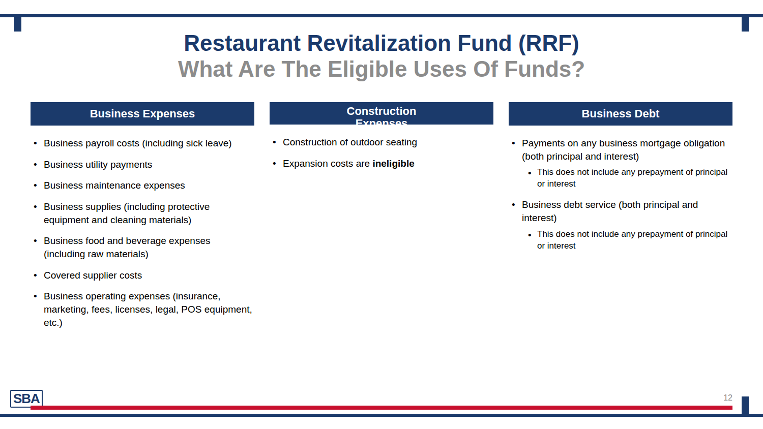Restaurant Revitalization Fund (RRF)
What Are The Eligible Uses Of Funds?
Business Expenses
Business payroll costs (including sick leave)
Business utility payments
Business maintenance expenses
Business supplies (including protective equipment and cleaning materials)
Business food and beverage expenses (including raw materials)
Covered supplier costs
Business operating expenses (insurance, marketing, fees, licenses, legal, POS equipment, etc.)
Construction Expenses
Construction of outdoor seating
Expansion costs are ineligible
Business Debt
Payments on any business mortgage obligation (both principal and interest)
This does not include any prepayment of principal or interest
Business debt service (both principal and interest)
This does not include any prepayment of principal or interest
12
SBA